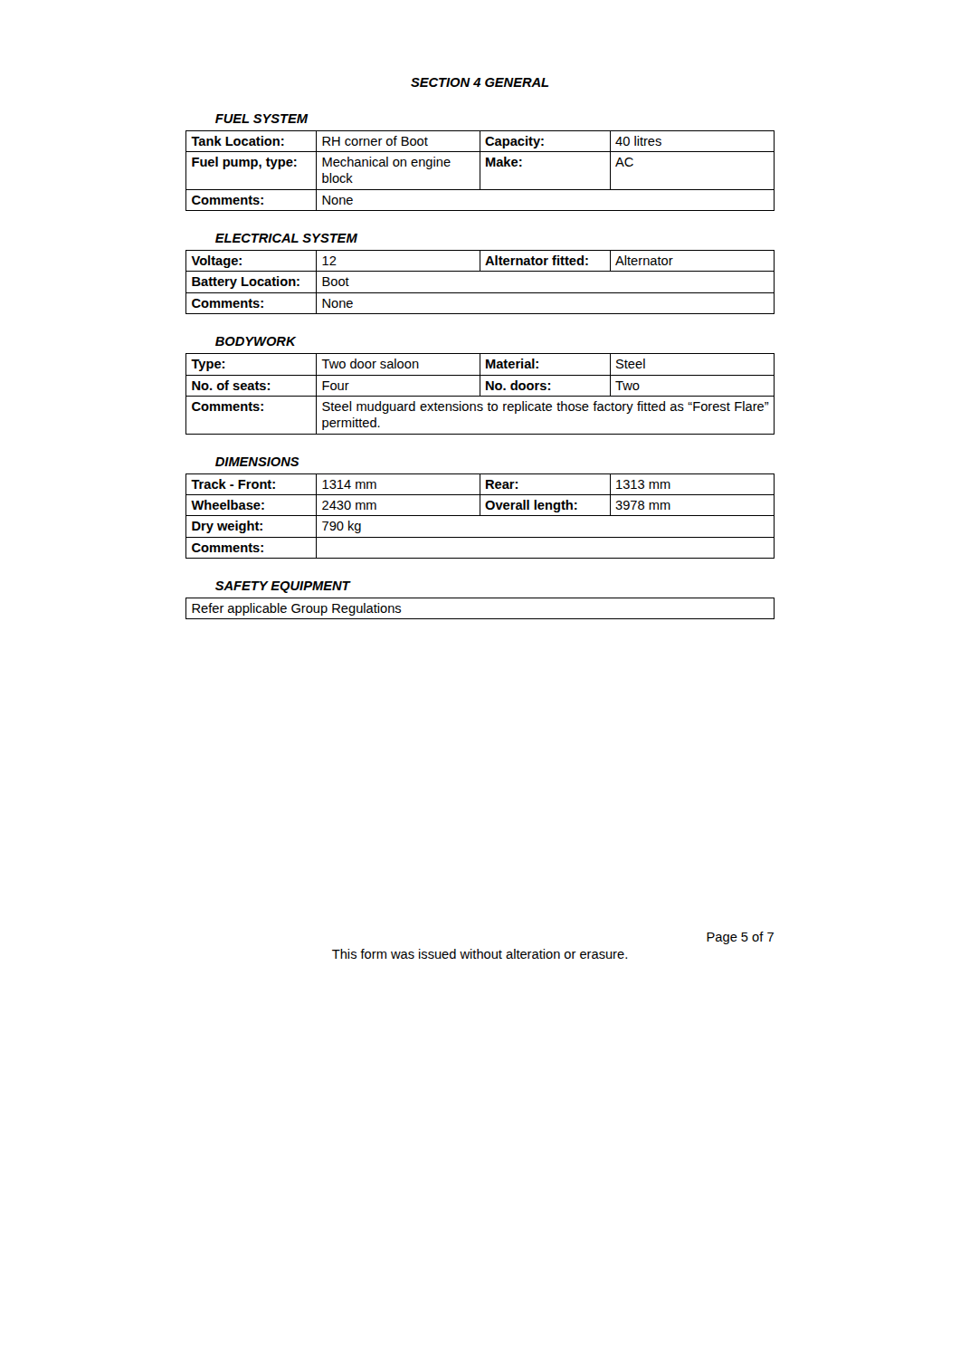SECTION 4 GENERAL
FUEL SYSTEM
| Tank Location: | RH corner of Boot | Capacity: | 40 litres |
| Fuel pump, type: | Mechanical on engine block | Make: | AC |
| Comments: | None |
ELECTRICAL SYSTEM
| Voltage: | 12 | Alternator fitted: | Alternator |
| Battery Location: | Boot |
| Comments: | None |
BODYWORK
| Type: | Two door saloon | Material: | Steel |
| No. of seats: | Four | No. doors: | Two |
| Comments: | Steel mudguard extensions to replicate those factory fitted as “Forest Flare” permitted. |
DIMENSIONS
| Track - Front: | 1314 mm | Rear: | 1313 mm |
| Wheelbase: | 2430 mm | Overall length: | 3978 mm |
| Dry weight: | 790 kg |
| Comments: | |
SAFETY EQUIPMENT
| Refer applicable Group Regulations |
Page 5 of 7
This form was issued without alteration or erasure.